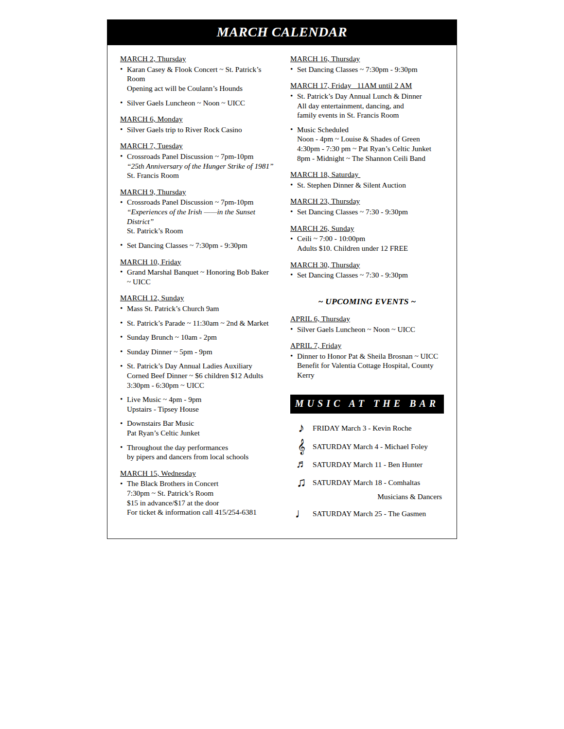MARCH CALENDAR
MARCH 2, Thursday
Karan Casey & Flook Concert ~ St. Patrick’s Room Opening act will be Coulann’s Hounds
Silver Gaels Luncheon ~ Noon ~ UICC
MARCH 6, Monday
Silver Gaels trip to River Rock Casino
MARCH 7, Tuesday
Crossroads Panel Discussion ~ 7pm-10pm “25th Anniversary of the Hunger Strike of 1981” St. Francis Room
MARCH 9, Thursday
Crossroads Panel Discussion ~ 7pm-10pm “Experiences of the Irish ——in the Sunset District” St. Patrick’s Room
Set Dancing Classes ~ 7:30pm - 9:30pm
MARCH 10, Friday
Grand Marshal Banquet ~ Honoring Bob Baker ~ UICC
MARCH 12, Sunday
Mass St. Patrick’s Church 9am
St. Patrick’s Parade ~ 11:30am ~ 2nd & Market
Sunday Brunch ~ 10am - 2pm
Sunday Dinner ~ 5pm - 9pm
St. Patrick’s Day Annual Ladies Auxiliary Corned Beef Dinner ~ $6 children $12 Adults 3:30pm - 6:30pm ~ UICC
Live Music ~ 4pm - 9pm Upstairs - Tipsey House
Downstairs Bar Music Pat Ryan’s Celtic Junket
Throughout the day performances by pipers and dancers from local schools
MARCH 15, Wednesday
The Black Brothers in Concert 7:30pm ~ St. Patrick’s Room $15 in advance/$17 at the door For ticket & information call 415/254-6381
MARCH 16, Thursday
Set Dancing Classes ~ 7:30pm - 9:30pm
MARCH 17, Friday 11AM until 2 AM
St. Patrick’s Day Annual Lunch & Dinner All day entertainment, dancing, and family events in St. Francis Room
Music Scheduled Noon - 4pm ~ Louise & Shades of Green 4:30pm - 7:30 pm ~ Pat Ryan’s Celtic Junket 8pm - Midnight ~ The Shannon Ceili Band
MARCH 18, Saturday
St. Stephen Dinner & Silent Auction
MARCH 23, Thursday
Set Dancing Classes ~ 7:30 - 9:30pm
MARCH 26, Sunday
Ceili ~ 7:00 - 10:00pm Adults $10. Children under 12 FREE
MARCH 30, Thursday
Set Dancing Classes ~ 7:30 - 9:30pm
~ UPCOMING EVENTS ~
APRIL 6, Thursday
Silver Gaels Luncheon ~ Noon ~ UICC
APRIL 7, Friday
Dinner to Honor Pat & Sheila Brosnan ~ UICC Benefit for Valentia Cottage Hospital, County Kerry
MUSIC AT THE BAR
♪
FRIDAY March 3 - Kevin Roche
𝄞
SATURDAY March 4 - Michael Foley
♬
SATURDAY March 11 - Ben Hunter
♫
SATURDAY March 18 - Comhaltas
Musicians & Dancers
♩
SATURDAY March 25 - The Gasmen